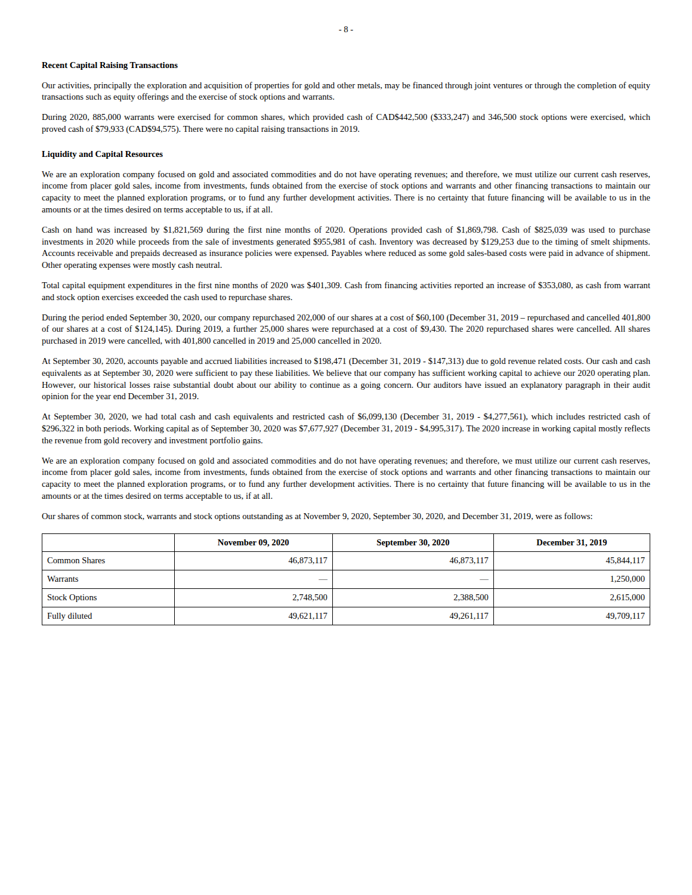- 8 -
Recent Capital Raising Transactions
Our activities, principally the exploration and acquisition of properties for gold and other metals, may be financed through joint ventures or through the completion of equity transactions such as equity offerings and the exercise of stock options and warrants.
During 2020, 885,000 warrants were exercised for common shares, which provided cash of CAD$442,500 ($333,247) and 346,500 stock options were exercised, which proved cash of $79,933 (CAD$94,575). There were no capital raising transactions in 2019.
Liquidity and Capital Resources
We are an exploration company focused on gold and associated commodities and do not have operating revenues; and therefore, we must utilize our current cash reserves, income from placer gold sales, income from investments, funds obtained from the exercise of stock options and warrants and other financing transactions to maintain our capacity to meet the planned exploration programs, or to fund any further development activities. There is no certainty that future financing will be available to us in the amounts or at the times desired on terms acceptable to us, if at all.
Cash on hand was increased by $1,821,569 during the first nine months of 2020. Operations provided cash of $1,869,798. Cash of $825,039 was used to purchase investments in 2020 while proceeds from the sale of investments generated $955,981 of cash. Inventory was decreased by $129,253 due to the timing of smelt shipments. Accounts receivable and prepaids decreased as insurance policies were expensed. Payables where reduced as some gold sales-based costs were paid in advance of shipment. Other operating expenses were mostly cash neutral.
Total capital equipment expenditures in the first nine months of 2020 was $401,309. Cash from financing activities reported an increase of $353,080, as cash from warrant and stock option exercises exceeded the cash used to repurchase shares.
During the period ended September 30, 2020, our company repurchased 202,000 of our shares at a cost of $60,100 (December 31, 2019 – repurchased and cancelled 401,800 of our shares at a cost of $124,145). During 2019, a further 25,000 shares were repurchased at a cost of $9,430. The 2020 repurchased shares were cancelled. All shares purchased in 2019 were cancelled, with 401,800 cancelled in 2019 and 25,000 cancelled in 2020.
At September 30, 2020, accounts payable and accrued liabilities increased to $198,471 (December 31, 2019 - $147,313) due to gold revenue related costs. Our cash and cash equivalents as at September 30, 2020 were sufficient to pay these liabilities. We believe that our company has sufficient working capital to achieve our 2020 operating plan. However, our historical losses raise substantial doubt about our ability to continue as a going concern. Our auditors have issued an explanatory paragraph in their audit opinion for the year end December 31, 2019.
At September 30, 2020, we had total cash and cash equivalents and restricted cash of $6,099,130 (December 31, 2019 - $4,277,561), which includes restricted cash of $296,322 in both periods. Working capital as of September 30, 2020 was $7,677,927 (December 31, 2019 - $4,995,317). The 2020 increase in working capital mostly reflects the revenue from gold recovery and investment portfolio gains.
We are an exploration company focused on gold and associated commodities and do not have operating revenues; and therefore, we must utilize our current cash reserves, income from placer gold sales, income from investments, funds obtained from the exercise of stock options and warrants and other financing transactions to maintain our capacity to meet the planned exploration programs, or to fund any further development activities. There is no certainty that future financing will be available to us in the amounts or at the times desired on terms acceptable to us, if at all.
Our shares of common stock, warrants and stock options outstanding as at November 9, 2020, September 30, 2020, and December 31, 2019, were as follows:
| | November 09, 2020 | September 30, 2020 | December 31, 2019 |
| --- | --- | --- | --- |
| Common Shares | 46,873,117 | 46,873,117 | 45,844,117 |
| Warrants | — | — | 1,250,000 |
| Stock Options | 2,748,500 | 2,388,500 | 2,615,000 |
| Fully diluted | 49,621,117 | 49,261,117 | 49,709,117 |